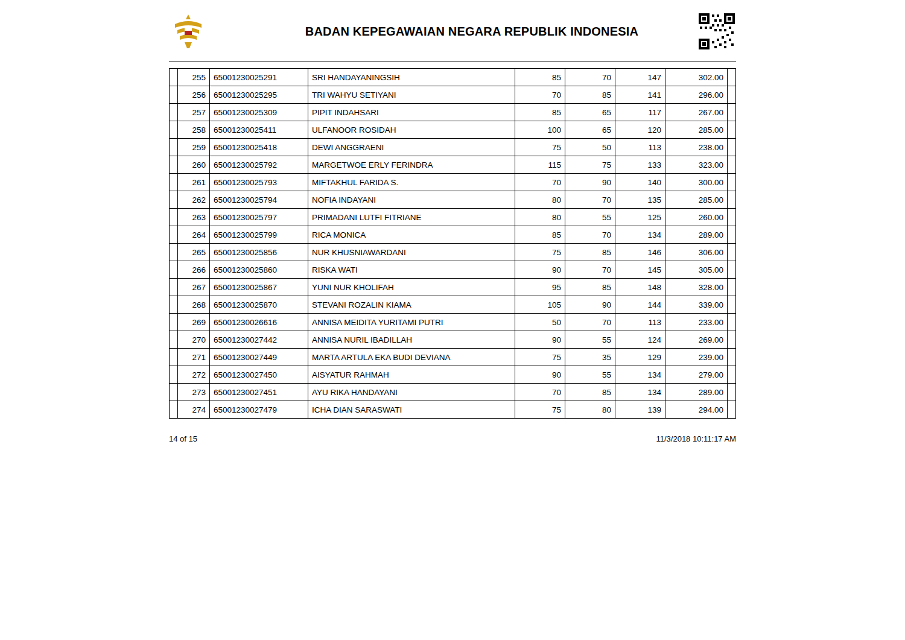BADAN KEPEGAWAIAN NEGARA REPUBLIK INDONESIA
| | 255 | 65001230025291 | SRI HANDAYANINGSIH | 85 | 70 | 147 | 302.00 | |
| | 256 | 65001230025295 | TRI WAHYU SETIYANI | 70 | 85 | 141 | 296.00 | |
| | 257 | 65001230025309 | PIPIT INDAHSARI | 85 | 65 | 117 | 267.00 | |
| | 258 | 65001230025411 | ULFANOOR ROSIDAH | 100 | 65 | 120 | 285.00 | |
| | 259 | 65001230025418 | DEWI ANGGRAENI | 75 | 50 | 113 | 238.00 | |
| | 260 | 65001230025792 | MARGETWOE ERLY FERINDRA | 115 | 75 | 133 | 323.00 | |
| | 261 | 65001230025793 | MIFTAKHUL FARIDA S. | 70 | 90 | 140 | 300.00 | |
| | 262 | 65001230025794 | NOFIA INDAYANI | 80 | 70 | 135 | 285.00 | |
| | 263 | 65001230025797 | PRIMADANI LUTFI FITRIANE | 80 | 55 | 125 | 260.00 | |
| | 264 | 65001230025799 | RICA MONICA | 85 | 70 | 134 | 289.00 | |
| | 265 | 65001230025856 | NUR KHUSNIAWARDANI | 75 | 85 | 146 | 306.00 | |
| | 266 | 65001230025860 | RISKA WATI | 90 | 70 | 145 | 305.00 | |
| | 267 | 65001230025867 | YUNI NUR KHOLIFAH | 95 | 85 | 148 | 328.00 | |
| | 268 | 65001230025870 | STEVANI ROZALIN KIAMA | 105 | 90 | 144 | 339.00 | |
| | 269 | 65001230026616 | ANNISA MEIDITA YURITAMI PUTRI | 50 | 70 | 113 | 233.00 | |
| | 270 | 65001230027442 | ANNISA NURIL IBADILLAH | 90 | 55 | 124 | 269.00 | |
| | 271 | 65001230027449 | MARTA ARTULA EKA BUDI DEVIANA | 75 | 35 | 129 | 239.00 | |
| | 272 | 65001230027450 | AISYATUR RAHMAH | 90 | 55 | 134 | 279.00 | |
| | 273 | 65001230027451 | AYU RIKA HANDAYANI | 70 | 85 | 134 | 289.00 | |
| | 274 | 65001230027479 | ICHA DIAN SARASWATI | 75 | 80 | 139 | 294.00 | |
14 of 15
11/3/2018 10:11:17 AM